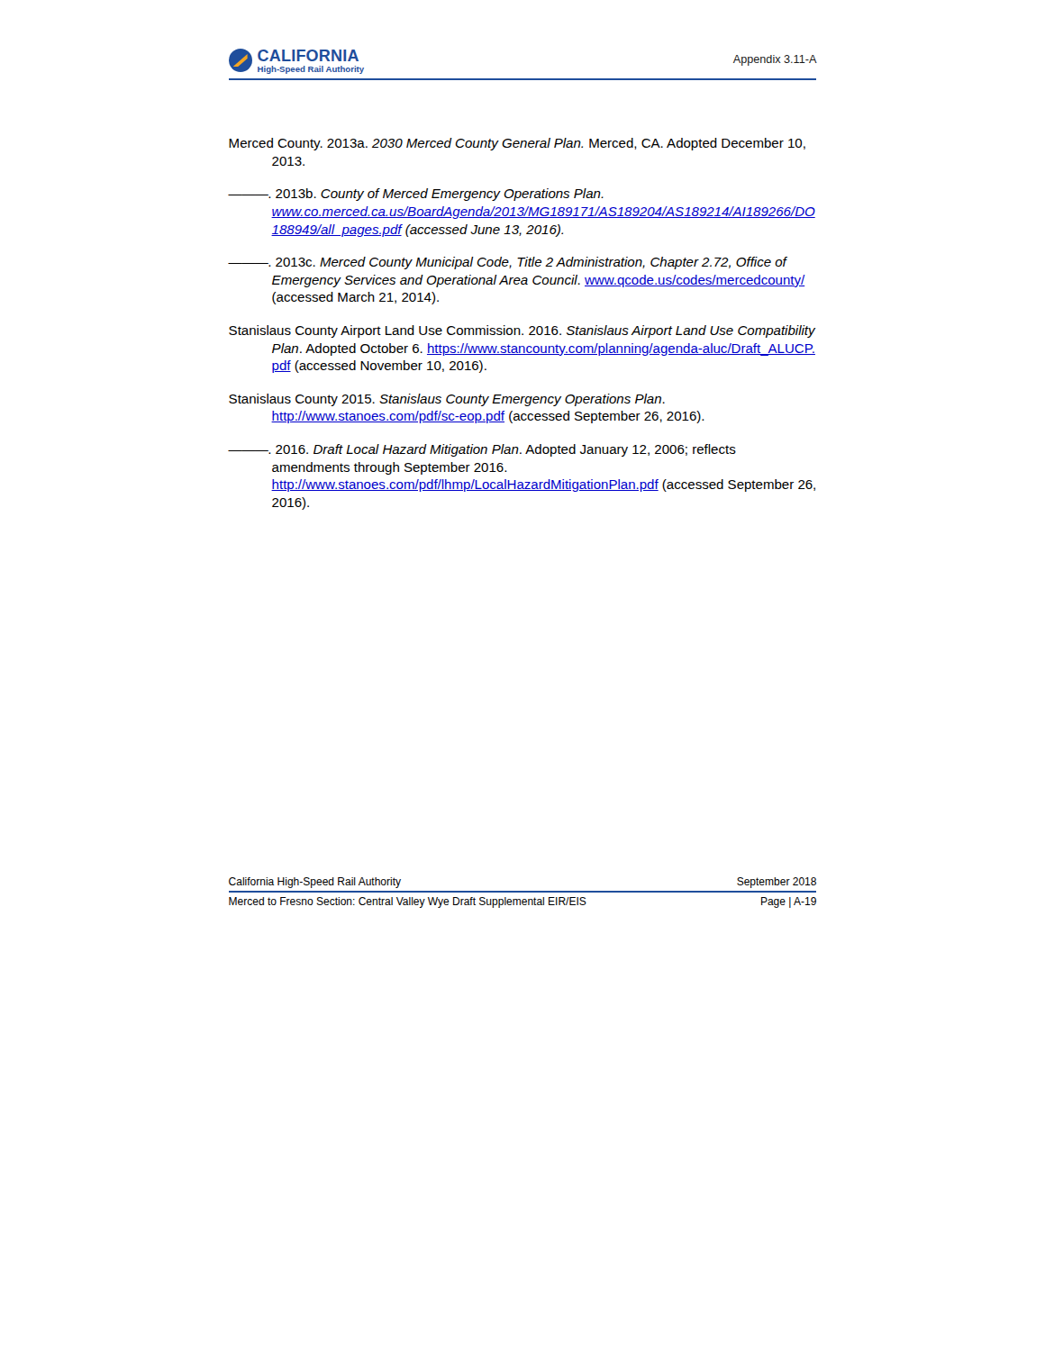CALIFORNIA
High-Speed Rail Authority
Appendix 3.11-A
Merced County. 2013a. 2030 Merced County General Plan. Merced, CA. Adopted December 10, 2013.
———. 2013b. County of Merced Emergency Operations Plan.
www.co.merced.ca.us/BoardAgenda/2013/MG189171/AS189204/AS189214/AI189266/DO188949/all_pages.pdf (accessed June 13, 2016).
———. 2013c. Merced County Municipal Code, Title 2 Administration, Chapter 2.72, Office of Emergency Services and Operational Area Council. www.qcode.us/codes/mercedcounty/ (accessed March 21, 2014).
Stanislaus County Airport Land Use Commission. 2016. Stanislaus Airport Land Use Compatibility Plan. Adopted October 6. https://www.stancounty.com/planning/agenda-aluc/Draft_ALUCP.pdf (accessed November 10, 2016).
Stanislaus County 2015. Stanislaus County Emergency Operations Plan.
http://www.stanoes.com/pdf/sc-eop.pdf (accessed September 26, 2016).
———. 2016. Draft Local Hazard Mitigation Plan. Adopted January 12, 2006; reflects amendments through September 2016.
http://www.stanoes.com/pdf/lhmp/LocalHazardMitigationPlan.pdf (accessed September 26, 2016).
California High-Speed Rail Authority September 2018
Merced to Fresno Section: Central Valley Wye Draft Supplemental EIR/EIS Page | A-19